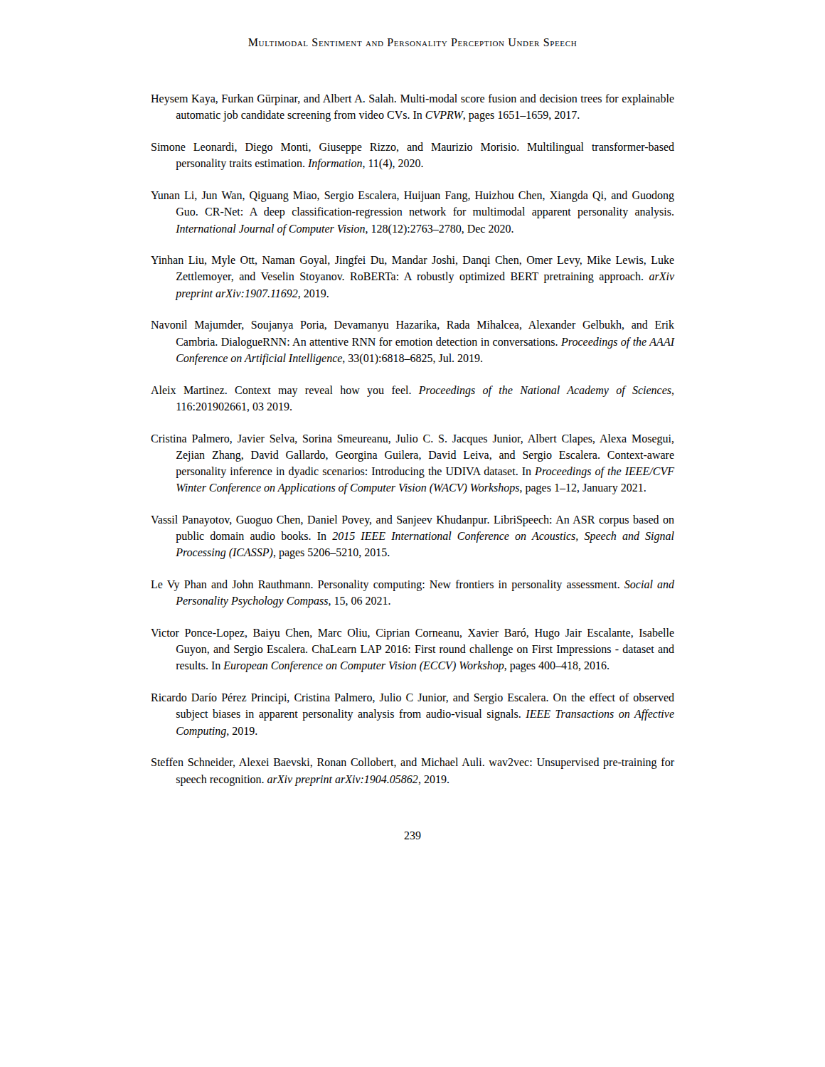Multimodal Sentiment and Personality Perception Under Speech
Heysem Kaya, Furkan Gürpinar, and Albert A. Salah. Multi-modal score fusion and decision trees for explainable automatic job candidate screening from video CVs. In CVPRW, pages 1651–1659, 2017.
Simone Leonardi, Diego Monti, Giuseppe Rizzo, and Maurizio Morisio. Multilingual transformer-based personality traits estimation. Information, 11(4), 2020.
Yunan Li, Jun Wan, Qiguang Miao, Sergio Escalera, Huijuan Fang, Huizhou Chen, Xiangda Qi, and Guodong Guo. CR-Net: A deep classification-regression network for multimodal apparent personality analysis. International Journal of Computer Vision, 128(12):2763–2780, Dec 2020.
Yinhan Liu, Myle Ott, Naman Goyal, Jingfei Du, Mandar Joshi, Danqi Chen, Omer Levy, Mike Lewis, Luke Zettlemoyer, and Veselin Stoyanov. RoBERTa: A robustly optimized BERT pretraining approach. arXiv preprint arXiv:1907.11692, 2019.
Navonil Majumder, Soujanya Poria, Devamanyu Hazarika, Rada Mihalcea, Alexander Gelbukh, and Erik Cambria. DialogueRNN: An attentive RNN for emotion detection in conversations. Proceedings of the AAAI Conference on Artificial Intelligence, 33(01):6818–6825, Jul. 2019.
Aleix Martinez. Context may reveal how you feel. Proceedings of the National Academy of Sciences, 116:201902661, 03 2019.
Cristina Palmero, Javier Selva, Sorina Smeureanu, Julio C. S. Jacques Junior, Albert Clapes, Alexa Mosegui, Zejian Zhang, David Gallardo, Georgina Guilera, David Leiva, and Sergio Escalera. Context-aware personality inference in dyadic scenarios: Introducing the UDIVA dataset. In Proceedings of the IEEE/CVF Winter Conference on Applications of Computer Vision (WACV) Workshops, pages 1–12, January 2021.
Vassil Panayotov, Guoguo Chen, Daniel Povey, and Sanjeev Khudanpur. LibriSpeech: An ASR corpus based on public domain audio books. In 2015 IEEE International Conference on Acoustics, Speech and Signal Processing (ICASSP), pages 5206–5210, 2015.
Le Vy Phan and John Rauthmann. Personality computing: New frontiers in personality assessment. Social and Personality Psychology Compass, 15, 06 2021.
Victor Ponce-Lopez, Baiyu Chen, Marc Oliu, Ciprian Corneanu, Xavier Baró, Hugo Jair Escalante, Isabelle Guyon, and Sergio Escalera. ChaLearn LAP 2016: First round challenge on First Impressions - dataset and results. In European Conference on Computer Vision (ECCV) Workshop, pages 400–418, 2016.
Ricardo Darío Pérez Principi, Cristina Palmero, Julio C Junior, and Sergio Escalera. On the effect of observed subject biases in apparent personality analysis from audio-visual signals. IEEE Transactions on Affective Computing, 2019.
Steffen Schneider, Alexei Baevski, Ronan Collobert, and Michael Auli. wav2vec: Unsupervised pre-training for speech recognition. arXiv preprint arXiv:1904.05862, 2019.
239